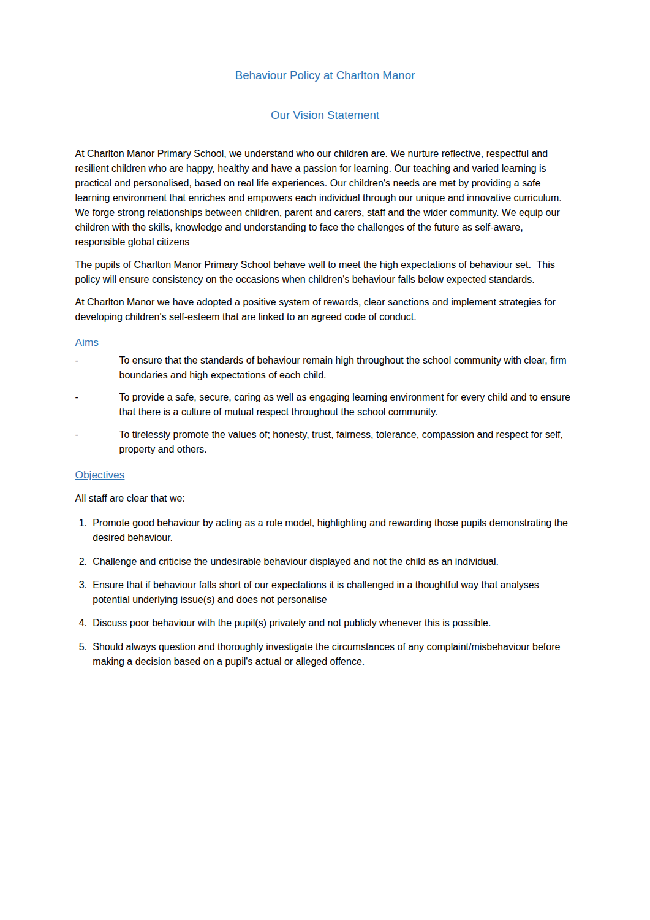Behaviour Policy at Charlton Manor
Our Vision Statement
At Charlton Manor Primary School, we understand who our children are. We nurture reflective, respectful and resilient children who are happy, healthy and have a passion for learning. Our teaching and varied learning is practical and personalised, based on real life experiences. Our children's needs are met by providing a safe learning environment that enriches and empowers each individual through our unique and innovative curriculum. We forge strong relationships between children, parent and carers, staff and the wider community. We equip our children with the skills, knowledge and understanding to face the challenges of the future as self-aware, responsible global citizens
The pupils of Charlton Manor Primary School behave well to meet the high expectations of behaviour set. This policy will ensure consistency on the occasions when children's behaviour falls below expected standards.
At Charlton Manor we have adopted a positive system of rewards, clear sanctions and implement strategies for developing children's self-esteem that are linked to an agreed code of conduct.
Aims
- To ensure that the standards of behaviour remain high throughout the school community with clear, firm boundaries and high expectations of each child.
- To provide a safe, secure, caring as well as engaging learning environment for every child and to ensure that there is a culture of mutual respect throughout the school community.
- To tirelessly promote the values of; honesty, trust, fairness, tolerance, compassion and respect for self, property and others.
Objectives
All staff are clear that we:
Promote good behaviour by acting as a role model, highlighting and rewarding those pupils demonstrating the desired behaviour.
Challenge and criticise the undesirable behaviour displayed and not the child as an individual.
Ensure that if behaviour falls short of our expectations it is challenged in a thoughtful way that analyses potential underlying issue(s) and does not personalise
Discuss poor behaviour with the pupil(s) privately and not publicly whenever this is possible.
Should always question and thoroughly investigate the circumstances of any complaint/misbehaviour before making a decision based on a pupil's actual or alleged offence.